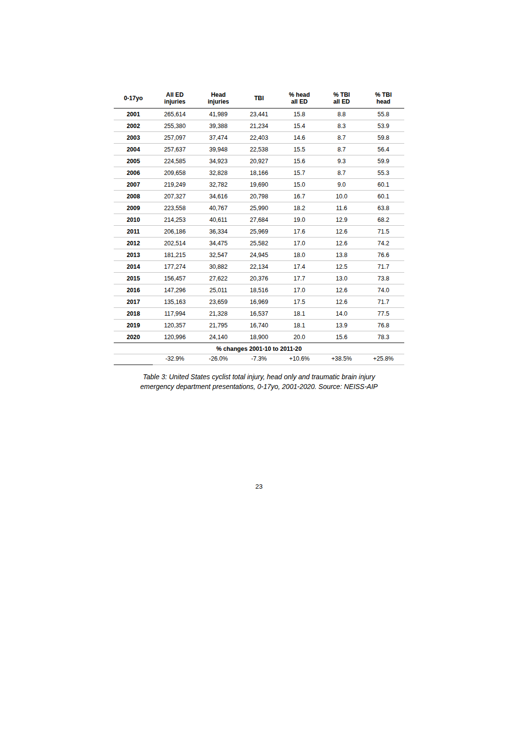| 0-17yo | All ED injuries | Head injuries | TBI | % head all ED | % TBI all ED | % TBI head |
| --- | --- | --- | --- | --- | --- | --- |
| 2001 | 265,614 | 41,989 | 23,441 | 15.8 | 8.8 | 55.8 |
| 2002 | 255,380 | 39,388 | 21,234 | 15.4 | 8.3 | 53.9 |
| 2003 | 257,097 | 37,474 | 22,403 | 14.6 | 8.7 | 59.8 |
| 2004 | 257,637 | 39,948 | 22,538 | 15.5 | 8.7 | 56.4 |
| 2005 | 224,585 | 34,923 | 20,927 | 15.6 | 9.3 | 59.9 |
| 2006 | 209,658 | 32,828 | 18,166 | 15.7 | 8.7 | 55.3 |
| 2007 | 219,249 | 32,782 | 19,690 | 15.0 | 9.0 | 60.1 |
| 2008 | 207,327 | 34,616 | 20,798 | 16.7 | 10.0 | 60.1 |
| 2009 | 223,558 | 40,767 | 25,990 | 18.2 | 11.6 | 63.8 |
| 2010 | 214,253 | 40,611 | 27,684 | 19.0 | 12.9 | 68.2 |
| 2011 | 206,186 | 36,334 | 25,969 | 17.6 | 12.6 | 71.5 |
| 2012 | 202,514 | 34,475 | 25,582 | 17.0 | 12.6 | 74.2 |
| 2013 | 181,215 | 32,547 | 24,945 | 18.0 | 13.8 | 76.6 |
| 2014 | 177,274 | 30,882 | 22,134 | 17.4 | 12.5 | 71.7 |
| 2015 | 156,457 | 27,622 | 20,376 | 17.7 | 13.0 | 73.8 |
| 2016 | 147,296 | 25,011 | 18,516 | 17.0 | 12.6 | 74.0 |
| 2017 | 135,163 | 23,659 | 16,969 | 17.5 | 12.6 | 71.7 |
| 2018 | 117,994 | 21,328 | 16,537 | 18.1 | 14.0 | 77.5 |
| 2019 | 120,357 | 21,795 | 16,740 | 18.1 | 13.9 | 76.8 |
| 2020 | 120,996 | 24,140 | 18,900 | 20.0 | 15.6 | 78.3 |
| % changes 2001-10 to 2011-20 |
| | -32.9% | -26.0% | -7.3% | +10.6% | +38.5% | +25.8% |
Table 3: United States cyclist total injury, head only and traumatic brain injury
emergency department presentations, 0-17yo, 2001-2020. Source: NEISS-AIP
23